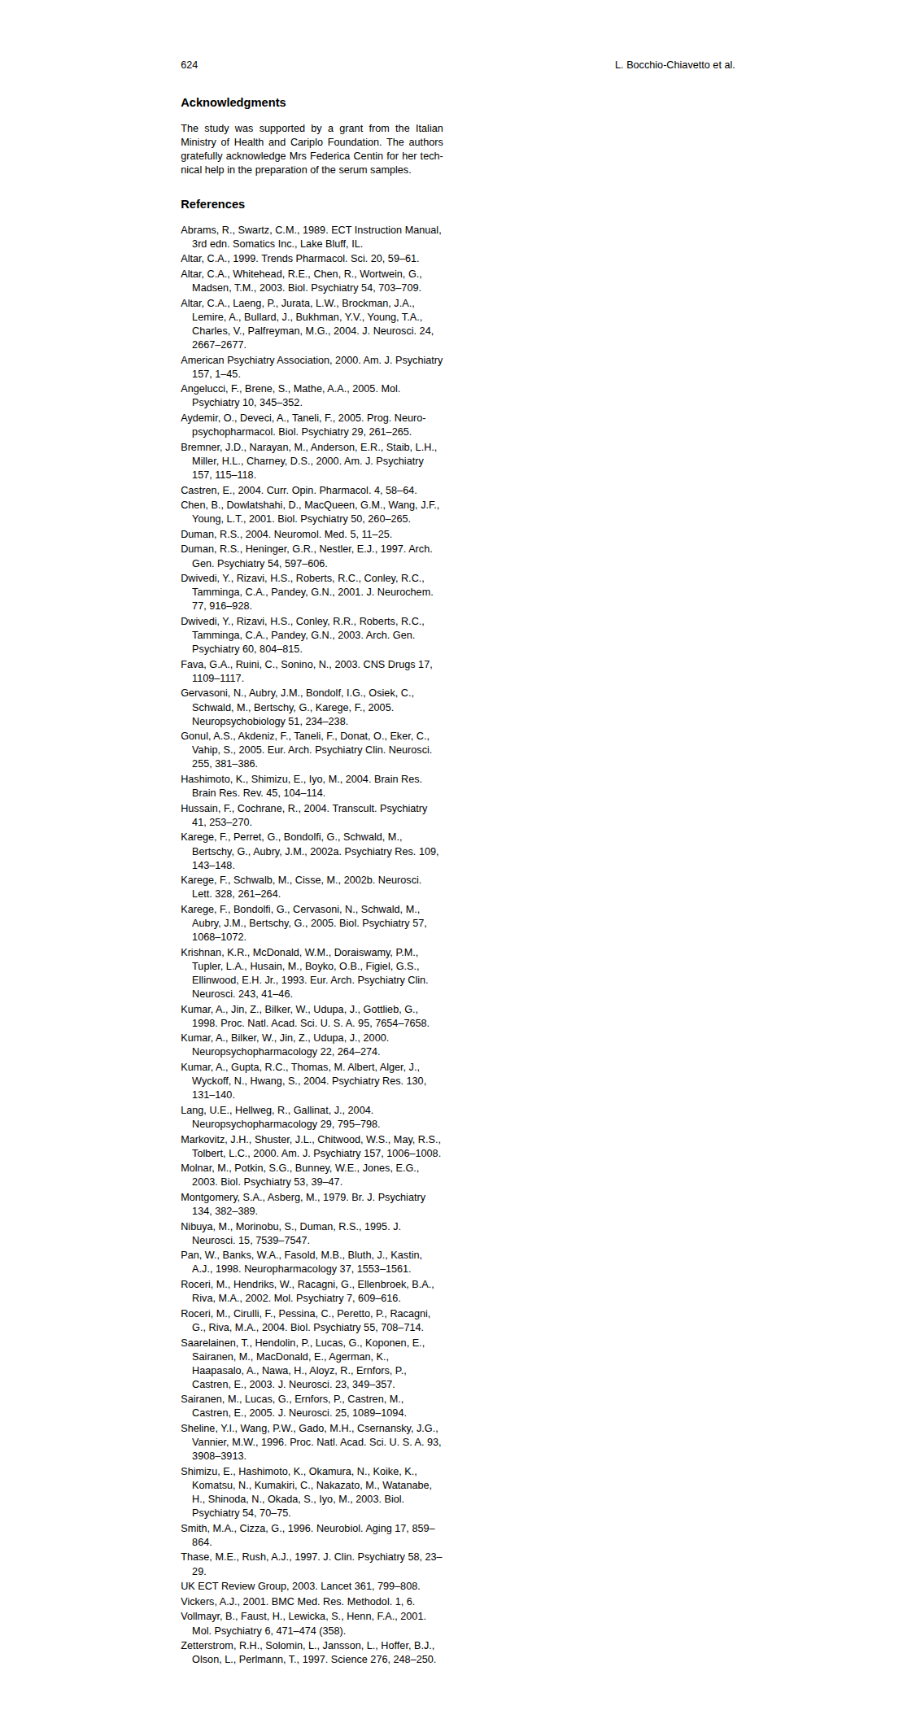624 L. Bocchio-Chiavetto et al.
Acknowledgments
The study was supported by a grant from the Italian Ministry of Health and Cariplo Foundation. The authors gratefully acknowledge Mrs Federica Centin for her technical help in the preparation of the serum samples.
References
Abrams, R., Swartz, C.M., 1989. ECT Instruction Manual, 3rd edn. Somatics Inc., Lake Bluff, IL.
Altar, C.A., 1999. Trends Pharmacol. Sci. 20, 59–61.
Altar, C.A., Whitehead, R.E., Chen, R., Wortwein, G., Madsen, T.M., 2003. Biol. Psychiatry 54, 703–709.
Altar, C.A., Laeng, P., Jurata, L.W., Brockman, J.A., Lemire, A., Bullard, J., Bukhman, Y.V., Young, T.A., Charles, V., Palfreyman, M.G., 2004. J. Neurosci. 24, 2667–2677.
American Psychiatry Association, 2000. Am. J. Psychiatry 157, 1–45.
Angelucci, F., Brene, S., Mathe, A.A., 2005. Mol. Psychiatry 10, 345–352.
Aydemir, O., Deveci, A., Taneli, F., 2005. Prog. Neuro-psychopharmacol. Biol. Psychiatry 29, 261–265.
Bremner, J.D., Narayan, M., Anderson, E.R., Staib, L.H., Miller, H.L., Charney, D.S., 2000. Am. J. Psychiatry 157, 115–118.
Castren, E., 2004. Curr. Opin. Pharmacol. 4, 58–64.
Chen, B., Dowlatshahi, D., MacQueen, G.M., Wang, J.F., Young, L.T., 2001. Biol. Psychiatry 50, 260–265.
Duman, R.S., 2004. Neuromol. Med. 5, 11–25.
Duman, R.S., Heninger, G.R., Nestler, E.J., 1997. Arch. Gen. Psychiatry 54, 597–606.
Dwivedi, Y., Rizavi, H.S., Roberts, R.C., Conley, R.C., Tamminga, C.A., Pandey, G.N., 2001. J. Neurochem. 77, 916–928.
Dwivedi, Y., Rizavi, H.S., Conley, R.R., Roberts, R.C., Tamminga, C.A., Pandey, G.N., 2003. Arch. Gen. Psychiatry 60, 804–815.
Fava, G.A., Ruini, C., Sonino, N., 2003. CNS Drugs 17, 1109–1117.
Gervasoni, N., Aubry, J.M., Bondolf, I.G., Osiek, C., Schwald, M., Bertschy, G., Karege, F., 2005. Neuropsychobiology 51, 234–238.
Gonul, A.S., Akdeniz, F., Taneli, F., Donat, O., Eker, C., Vahip, S., 2005. Eur. Arch. Psychiatry Clin. Neurosci. 255, 381–386.
Hashimoto, K., Shimizu, E., Iyo, M., 2004. Brain Res. Brain Res. Rev. 45, 104–114.
Hussain, F., Cochrane, R., 2004. Transcult. Psychiatry 41, 253–270.
Karege, F., Perret, G., Bondolfi, G., Schwald, M., Bertschy, G., Aubry, J.M., 2002a. Psychiatry Res. 109, 143–148.
Karege, F., Schwalb, M., Cisse, M., 2002b. Neurosci. Lett. 328, 261–264.
Karege, F., Bondolfi, G., Cervasoni, N., Schwald, M., Aubry, J.M., Bertschy, G., 2005. Biol. Psychiatry 57, 1068–1072.
Krishnan, K.R., McDonald, W.M., Doraiswamy, P.M., Tupler, L.A., Husain, M., Boyko, O.B., Figiel, G.S., Ellinwood, E.H. Jr., 1993. Eur. Arch. Psychiatry Clin. Neurosci. 243, 41–46.
Kumar, A., Jin, Z., Bilker, W., Udupa, J., Gottlieb, G., 1998. Proc. Natl. Acad. Sci. U. S. A. 95, 7654–7658.
Kumar, A., Bilker, W., Jin, Z., Udupa, J., 2000. Neuropsychopharmacology 22, 264–274.
Kumar, A., Gupta, R.C., Thomas, M. Albert, Alger, J., Wyckoff, N., Hwang, S., 2004. Psychiatry Res. 130, 131–140.
Lang, U.E., Hellweg, R., Gallinat, J., 2004. Neuropsychopharmacology 29, 795–798.
Markovitz, J.H., Shuster, J.L., Chitwood, W.S., May, R.S., Tolbert, L.C., 2000. Am. J. Psychiatry 157, 1006–1008.
Molnar, M., Potkin, S.G., Bunney, W.E., Jones, E.G., 2003. Biol. Psychiatry 53, 39–47.
Montgomery, S.A., Asberg, M., 1979. Br. J. Psychiatry 134, 382–389.
Nibuya, M., Morinobu, S., Duman, R.S., 1995. J. Neurosci. 15, 7539–7547.
Pan, W., Banks, W.A., Fasold, M.B., Bluth, J., Kastin, A.J., 1998. Neuropharmacology 37, 1553–1561.
Roceri, M., Hendriks, W., Racagni, G., Ellenbroek, B.A., Riva, M.A., 2002. Mol. Psychiatry 7, 609–616.
Roceri, M., Cirulli, F., Pessina, C., Peretto, P., Racagni, G., Riva, M.A., 2004. Biol. Psychiatry 55, 708–714.
Saarelainen, T., Hendolin, P., Lucas, G., Koponen, E., Sairanen, M., MacDonald, E., Agerman, K., Haapasalo, A., Nawa, H., Aloyz, R., Ernfors, P., Castren, E., 2003. J. Neurosci. 23, 349–357.
Sairanen, M., Lucas, G., Ernfors, P., Castren, M., Castren, E., 2005. J. Neurosci. 25, 1089–1094.
Sheline, Y.I., Wang, P.W., Gado, M.H., Csernansky, J.G., Vannier, M.W., 1996. Proc. Natl. Acad. Sci. U. S. A. 93, 3908–3913.
Shimizu, E., Hashimoto, K., Okamura, N., Koike, K., Komatsu, N., Kumakiri, C., Nakazato, M., Watanabe, H., Shinoda, N., Okada, S., Iyo, M., 2003. Biol. Psychiatry 54, 70–75.
Smith, M.A., Cizza, G., 1996. Neurobiol. Aging 17, 859–864.
Thase, M.E., Rush, A.J., 1997. J. Clin. Psychiatry 58, 23–29.
UK ECT Review Group, 2003. Lancet 361, 799–808.
Vickers, A.J., 2001. BMC Med. Res. Methodol. 1, 6.
Vollmayr, B., Faust, H., Lewicka, S., Henn, F.A., 2001. Mol. Psychiatry 6, 471–474 (358).
Zetterstrom, R.H., Solomin, L., Jansson, L., Hoffer, B.J., Olson, L., Perlmann, T., 1997. Science 276, 248–250.